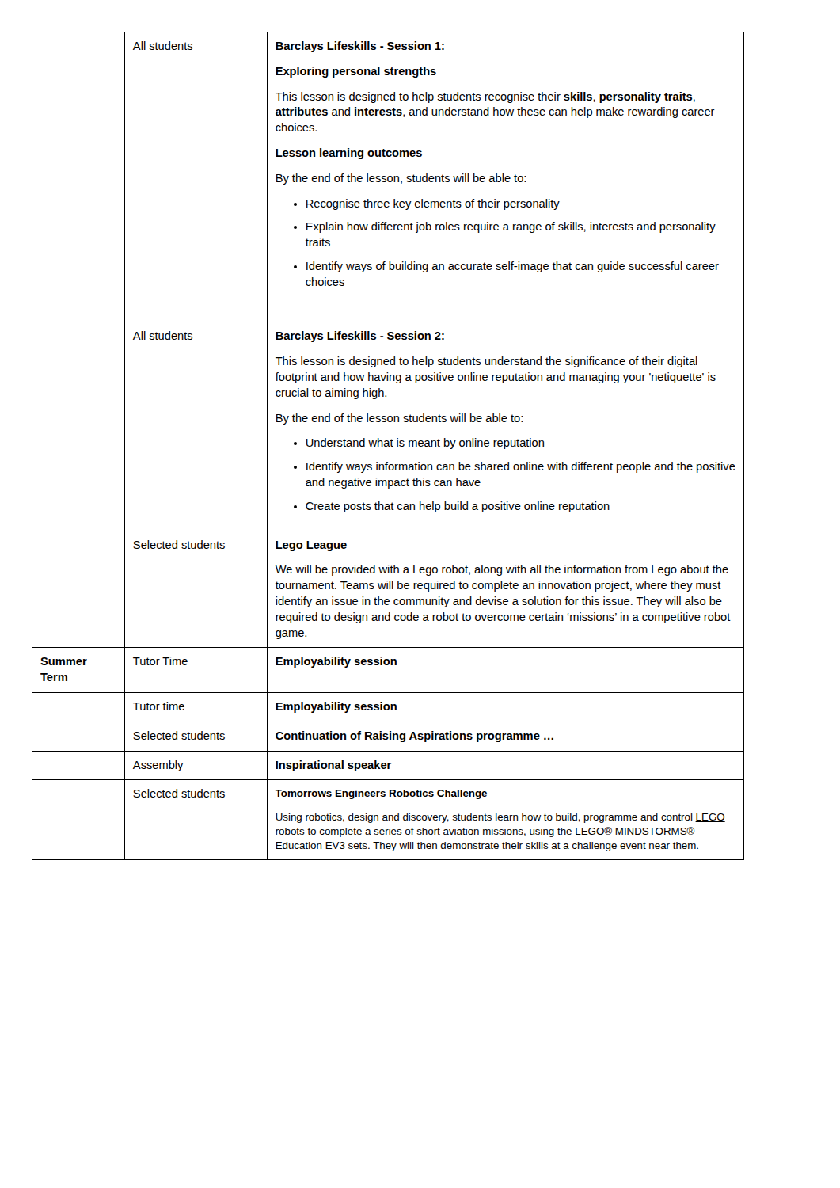| | All students | Barclays Lifeskills - Session 1: Exploring personal strengths This lesson is designed to help students recognise their skills , personality traits , attributes and interests , and understand how these can help make rewarding career choices. Lesson learning outcomes By the end of the lesson, students will be able to: Recognise three key elements of their personality Explain how different job roles require a range of skills, interests and personality traits Identify ways of building an accurate self-image that can guide successful career choices |
| | All students | Barclays Lifeskills - Session 2: This lesson is designed to help students understand the significance of their digital footprint and how having a positive online reputation and managing your 'netiquette' is crucial to aiming high. By the end of the lesson students will be able to: Understand what is meant by online reputation Identify ways information can be shared online with different people and the positive and negative impact this can have Create posts that can help build a positive online reputation |
| | Selected students | Lego League We will be provided with a Lego robot, along with all the information from Lego about the tournament. Teams will be required to complete an innovation project, where they must identify an issue in the community and devise a solution for this issue. They will also be required to design and code a robot to overcome certain ‘missions’ in a competitive robot game. |
| Summer Term | Tutor Time | Employability session |
| | Tutor time | Employability session |
| | Selected students | Continuation of Raising Aspirations programme … |
| | Assembly | Inspirational speaker |
| | Selected students | Tomorrows Engineers Robotics Challenge Using robotics, design and discovery, students learn how to build, programme and control LEGO robots to complete a series of short aviation missions, using the LEGO® MINDSTORMS® Education EV3 sets. They will then demonstrate their skills at a challenge event near them. |